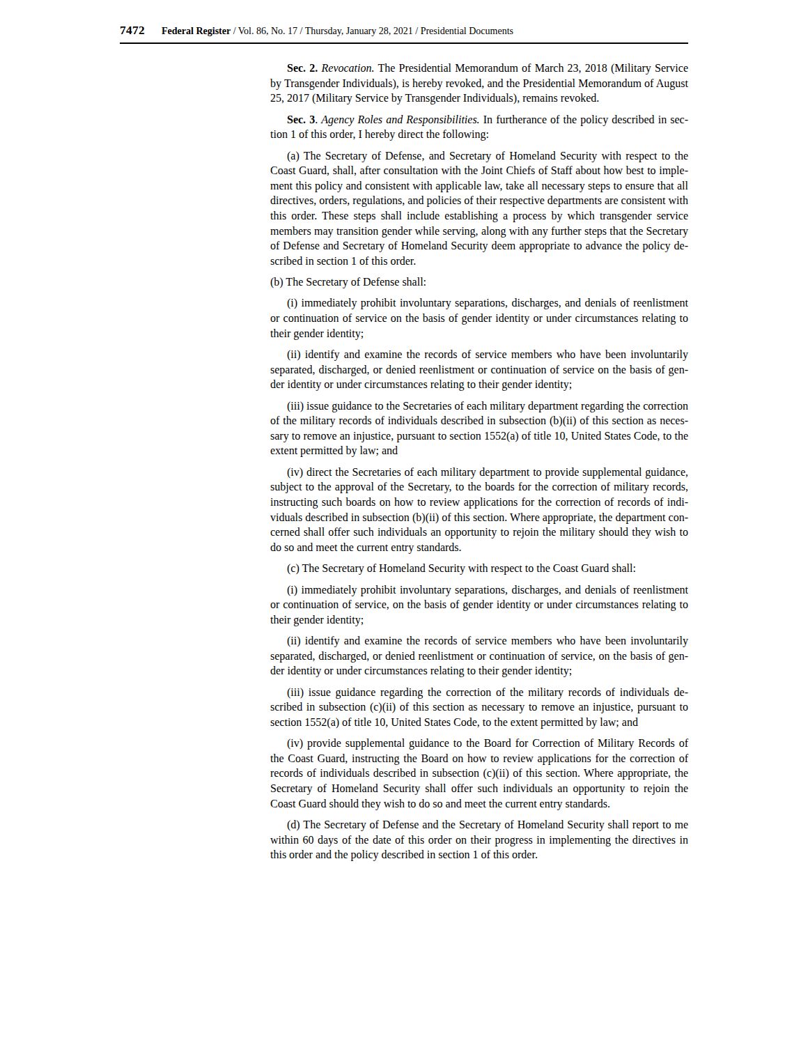7472 Federal Register / Vol. 86, No. 17 / Thursday, January 28, 2021 / Presidential Documents
Sec. 2. Revocation. The Presidential Memorandum of March 23, 2018 (Military Service by Transgender Individuals), is hereby revoked, and the Presidential Memorandum of August 25, 2017 (Military Service by Transgender Individuals), remains revoked.
Sec. 3. Agency Roles and Responsibilities. In furtherance of the policy described in section 1 of this order, I hereby direct the following:
(a) The Secretary of Defense, and Secretary of Homeland Security with respect to the Coast Guard, shall, after consultation with the Joint Chiefs of Staff about how best to implement this policy and consistent with applicable law, take all necessary steps to ensure that all directives, orders, regulations, and policies of their respective departments are consistent with this order. These steps shall include establishing a process by which transgender service members may transition gender while serving, along with any further steps that the Secretary of Defense and Secretary of Homeland Security deem appropriate to advance the policy described in section 1 of this order.
(b) The Secretary of Defense shall:
(i) immediately prohibit involuntary separations, discharges, and denials of reenlistment or continuation of service on the basis of gender identity or under circumstances relating to their gender identity;
(ii) identify and examine the records of service members who have been involuntarily separated, discharged, or denied reenlistment or continuation of service on the basis of gender identity or under circumstances relating to their gender identity;
(iii) issue guidance to the Secretaries of each military department regarding the correction of the military records of individuals described in subsection (b)(ii) of this section as necessary to remove an injustice, pursuant to section 1552(a) of title 10, United States Code, to the extent permitted by law; and
(iv) direct the Secretaries of each military department to provide supplemental guidance, subject to the approval of the Secretary, to the boards for the correction of military records, instructing such boards on how to review applications for the correction of records of individuals described in subsection (b)(ii) of this section. Where appropriate, the department concerned shall offer such individuals an opportunity to rejoin the military should they wish to do so and meet the current entry standards.
(c) The Secretary of Homeland Security with respect to the Coast Guard shall:
(i) immediately prohibit involuntary separations, discharges, and denials of reenlistment or continuation of service, on the basis of gender identity or under circumstances relating to their gender identity;
(ii) identify and examine the records of service members who have been involuntarily separated, discharged, or denied reenlistment or continuation of service, on the basis of gender identity or under circumstances relating to their gender identity;
(iii) issue guidance regarding the correction of the military records of individuals described in subsection (c)(ii) of this section as necessary to remove an injustice, pursuant to section 1552(a) of title 10, United States Code, to the extent permitted by law; and
(iv) provide supplemental guidance to the Board for Correction of Military Records of the Coast Guard, instructing the Board on how to review applications for the correction of records of individuals described in subsection (c)(ii) of this section. Where appropriate, the Secretary of Homeland Security shall offer such individuals an opportunity to rejoin the Coast Guard should they wish to do so and meet the current entry standards.
(d) The Secretary of Defense and the Secretary of Homeland Security shall report to me within 60 days of the date of this order on their progress in implementing the directives in this order and the policy described in section 1 of this order.